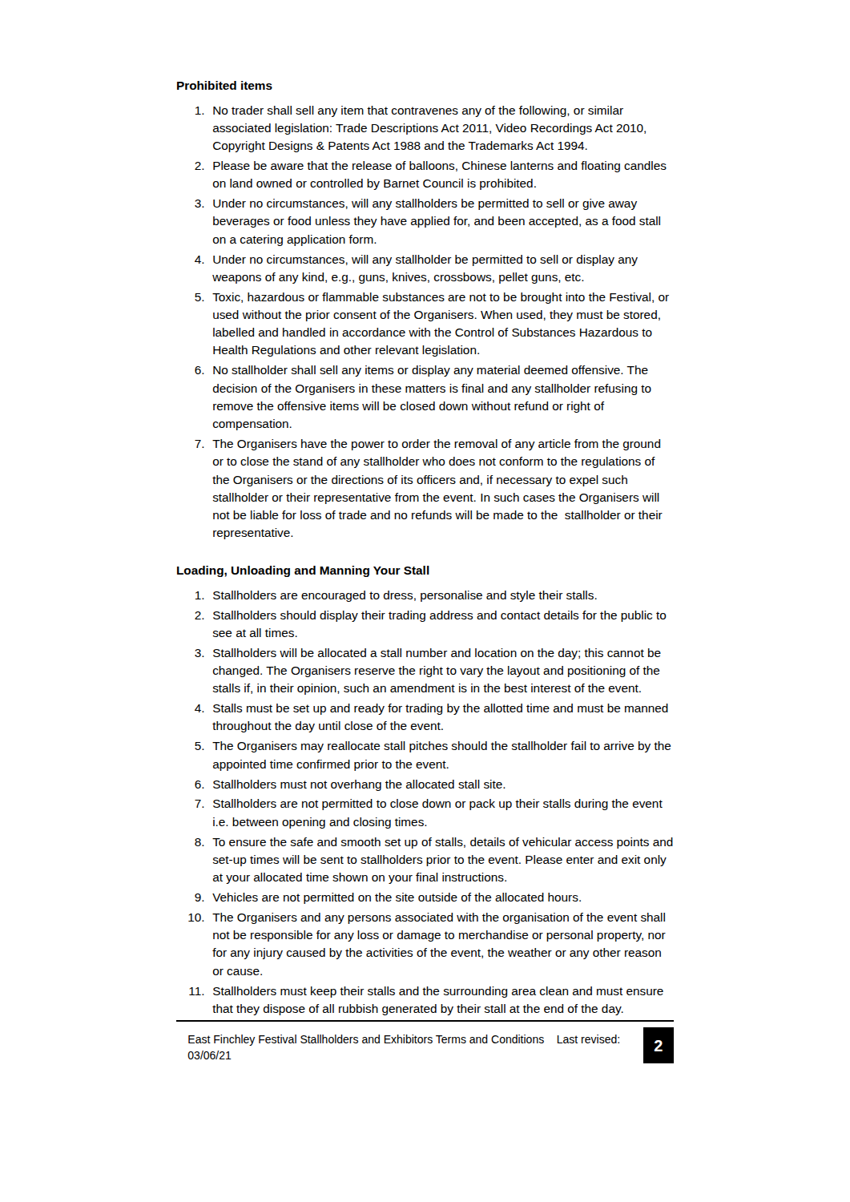Prohibited items
No trader shall sell any item that contravenes any of the following, or similar associated legislation: Trade Descriptions Act 2011, Video Recordings Act 2010, Copyright Designs & Patents Act 1988 and the Trademarks Act 1994.
Please be aware that the release of balloons, Chinese lanterns and floating candles on land owned or controlled by Barnet Council is prohibited.
Under no circumstances, will any stallholders be permitted to sell or give away beverages or food unless they have applied for, and been accepted, as a food stall on a catering application form.
Under no circumstances, will any stallholder be permitted to sell or display any weapons of any kind, e.g., guns, knives, crossbows, pellet guns, etc.
Toxic, hazardous or flammable substances are not to be brought into the Festival, or used without the prior consent of the Organisers. When used, they must be stored, labelled and handled in accordance with the Control of Substances Hazardous to Health Regulations and other relevant legislation.
No stallholder shall sell any items or display any material deemed offensive. The decision of the Organisers in these matters is final and any stallholder refusing to remove the offensive items will be closed down without refund or right of compensation.
The Organisers have the power to order the removal of any article from the ground or to close the stand of any stallholder who does not conform to the regulations of the Organisers or the directions of its officers and, if necessary to expel such stallholder or their representative from the event. In such cases the Organisers will not be liable for loss of trade and no refunds will be made to the stallholder or their representative.
Loading, Unloading and Manning Your Stall
Stallholders are encouraged to dress, personalise and style their stalls.
Stallholders should display their trading address and contact details for the public to see at all times.
Stallholders will be allocated a stall number and location on the day; this cannot be changed. The Organisers reserve the right to vary the layout and positioning of the stalls if, in their opinion, such an amendment is in the best interest of the event.
Stalls must be set up and ready for trading by the allotted time and must be manned throughout the day until close of the event.
The Organisers may reallocate stall pitches should the stallholder fail to arrive by the appointed time confirmed prior to the event.
Stallholders must not overhang the allocated stall site.
Stallholders are not permitted to close down or pack up their stalls during the event i.e. between opening and closing times.
To ensure the safe and smooth set up of stalls, details of vehicular access points and set-up times will be sent to stallholders prior to the event. Please enter and exit only at your allocated time shown on your final instructions.
Vehicles are not permitted on the site outside of the allocated hours.
The Organisers and any persons associated with the organisation of the event shall not be responsible for any loss or damage to merchandise or personal property, nor for any injury caused by the activities of the event, the weather or any other reason or cause.
Stallholders must keep their stalls and the surrounding area clean and must ensure that they dispose of all rubbish generated by their stall at the end of the day.
East Finchley Festival Stallholders and Exhibitors Terms and Conditions Last revised: 03/06/21
2